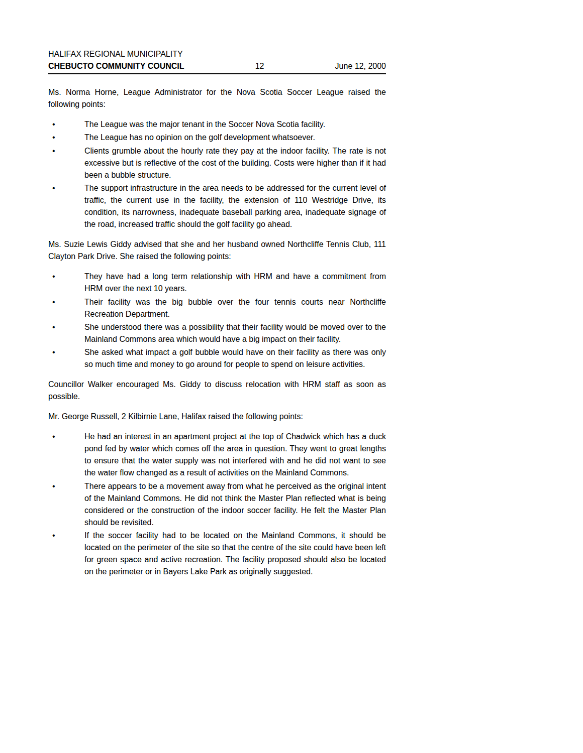HALIFAX REGIONAL MUNICIPALITY
CHEBUCTO COMMUNITY COUNCIL 12 June 12, 2000
Ms. Norma Horne, League Administrator for the Nova Scotia Soccer League raised the following points:
The League was the major tenant in the Soccer Nova Scotia facility.
The League has no opinion on the golf development whatsoever.
Clients grumble about the hourly rate they pay at the indoor facility. The rate is not excessive but is reflective of the cost of the building. Costs were higher than if it had been a bubble structure.
The support infrastructure in the area needs to be addressed for the current level of traffic, the current use in the facility, the extension of 110 Westridge Drive, its condition, its narrowness, inadequate baseball parking area, inadequate signage of the road, increased traffic should the golf facility go ahead.
Ms. Suzie Lewis Giddy advised that she and her husband owned Northcliffe Tennis Club, 111 Clayton Park Drive. She raised the following points:
They have had a long term relationship with HRM and have a commitment from HRM over the next 10 years.
Their facility was the big bubble over the four tennis courts near Northcliffe Recreation Department.
She understood there was a possibility that their facility would be moved over to the Mainland Commons area which would have a big impact on their facility.
She asked what impact a golf bubble would have on their facility as there was only so much time and money to go around for people to spend on leisure activities.
Councillor Walker encouraged Ms. Giddy to discuss relocation with HRM staff as soon as possible.
Mr. George Russell, 2 Kilbirnie Lane, Halifax raised the following points:
He had an interest in an apartment project at the top of Chadwick which has a duck pond fed by water which comes off the area in question. They went to great lengths to ensure that the water supply was not interfered with and he did not want to see the water flow changed as a result of activities on the Mainland Commons.
There appears to be a movement away from what he perceived as the original intent of the Mainland Commons. He did not think the Master Plan reflected what is being considered or the construction of the indoor soccer facility. He felt the Master Plan should be revisited.
If the soccer facility had to be located on the Mainland Commons, it should be located on the perimeter of the site so that the centre of the site could have been left for green space and active recreation. The facility proposed should also be located on the perimeter or in Bayers Lake Park as originally suggested.